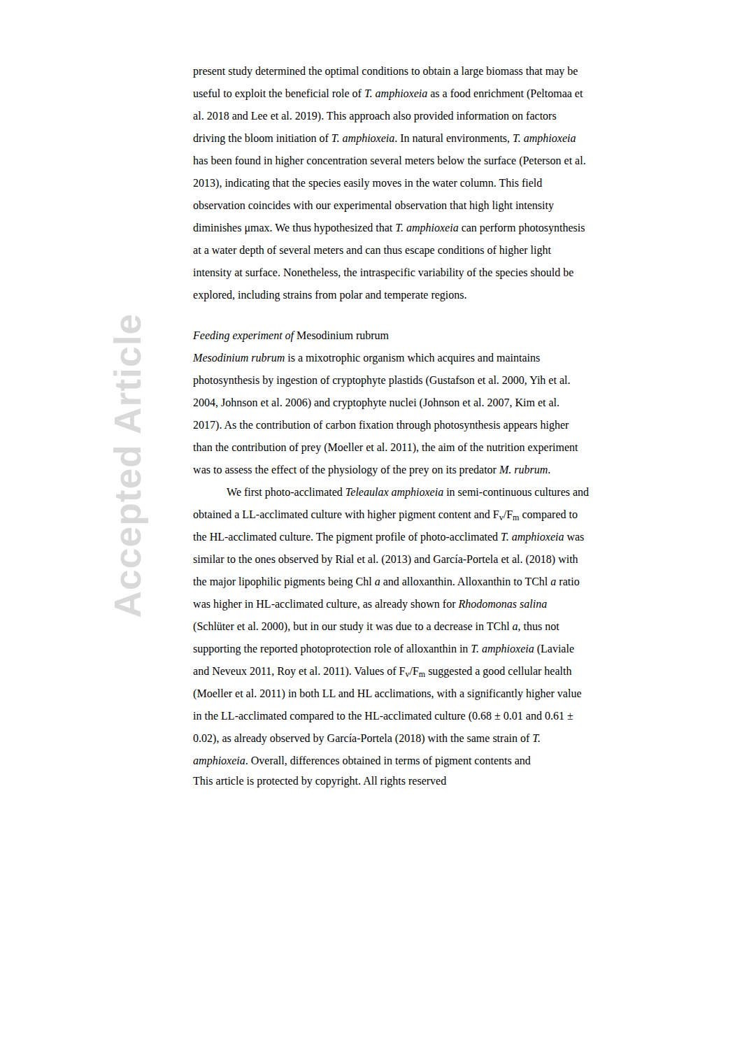Accepted Article
present study determined the optimal conditions to obtain a large biomass that may be useful to exploit the beneficial role of T. amphioxeia as a food enrichment (Peltomaa et al. 2018 and Lee et al. 2019). This approach also provided information on factors driving the bloom initiation of T. amphioxeia. In natural environments, T. amphioxeia has been found in higher concentration several meters below the surface (Peterson et al. 2013), indicating that the species easily moves in the water column. This field observation coincides with our experimental observation that high light intensity diminishes μmax. We thus hypothesized that T. amphioxeia can perform photosynthesis at a water depth of several meters and can thus escape conditions of higher light intensity at surface. Nonetheless, the intraspecific variability of the species should be explored, including strains from polar and temperate regions.
Feeding experiment of Mesodinium rubrum
Mesodinium rubrum is a mixotrophic organism which acquires and maintains photosynthesis by ingestion of cryptophyte plastids (Gustafson et al. 2000, Yih et al. 2004, Johnson et al. 2006) and cryptophyte nuclei (Johnson et al. 2007, Kim et al. 2017). As the contribution of carbon fixation through photosynthesis appears higher than the contribution of prey (Moeller et al. 2011), the aim of the nutrition experiment was to assess the effect of the physiology of the prey on its predator M. rubrum.
We first photo-acclimated Teleaulax amphioxeia in semi-continuous cultures and obtained a LL-acclimated culture with higher pigment content and Fv/Fm compared to the HL-acclimated culture. The pigment profile of photo-acclimated T. amphioxeia was similar to the ones observed by Rial et al. (2013) and García-Portela et al. (2018) with the major lipophilic pigments being Chl a and alloxanthin. Alloxanthin to TChl a ratio was higher in HL-acclimated culture, as already shown for Rhodomonas salina (Schlüter et al. 2000), but in our study it was due to a decrease in TChl a, thus not supporting the reported photoprotection role of alloxanthin in T. amphioxeia (Laviale and Neveux 2011, Roy et al. 2011). Values of Fv/Fm suggested a good cellular health (Moeller et al. 2011) in both LL and HL acclimations, with a significantly higher value in the LL-acclimated compared to the HL-acclimated culture (0.68 ± 0.01 and 0.61 ± 0.02), as already observed by García-Portela (2018) with the same strain of T. amphioxeia. Overall, differences obtained in terms of pigment contents and
This article is protected by copyright. All rights reserved